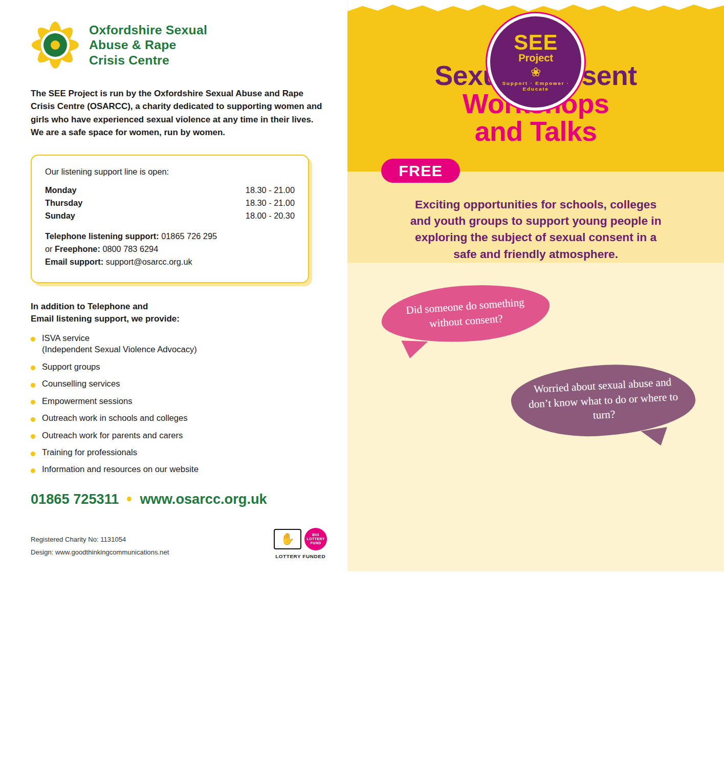Oxfordshire Sexual
Abuse & Rape
Crisis Centre
The SEE Project is run by the Oxfordshire Sexual Abuse and Rape Crisis Centre (OSARCC), a charity dedicated to supporting women and girls who have experienced sexual violence at any time in their lives. We are a safe space for women, run by women.
Our listening support line is open:
| Monday | 18.30 - 21.00 |
| Thursday | 18.30 - 21.00 |
| Sunday | 18.00 - 20.30 |
Telephone listening support: 01865 726 295
or Freephone: 0800 783 6294
Email support: support@osarcc.org.uk
In addition to Telephone and
Email listening support, we provide:
ISVA service(Independent Sexual Violence Advocacy)
Support groups
Counselling services
Empowerment sessions
Outreach work in schools and colleges
Outreach work for parents and carers
Training for professionals
Information and resources on our website
01865 725311 www.osarcc.org.uk
Registered Charity No: 1131054
Design: www.goodthinkingcommunications.net
✋
BIG
LOTTERY
FUND
LOTTERY FUNDED
SEE Project ❀ Support · Empower · Educate
Sexual Consent Workshops and Talks
FREE
Exciting opportunities for schools, colleges and youth groups to support young people in exploring the subject of sexual consent in a safe and friendly atmosphere.
Did someone do something without consent?
Worried about sexual abuse and don’t know what to do or where to turn?